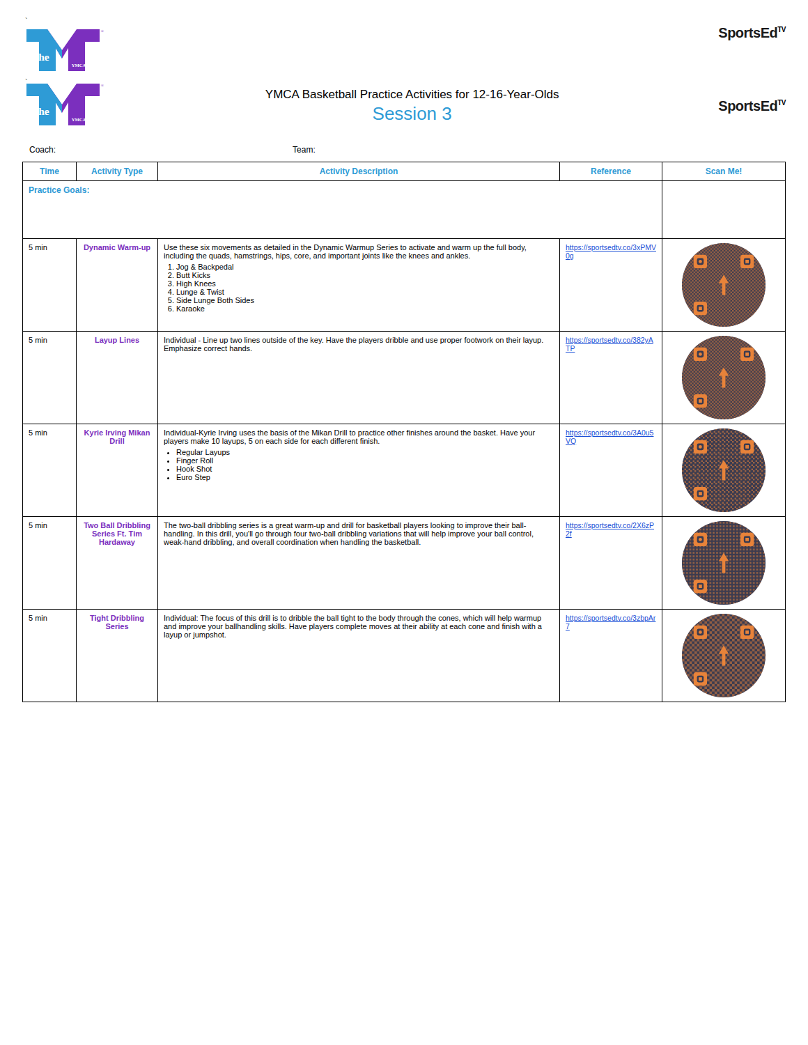`
the YMCA ®
Sports EdTV
`
the YMCA ®
YMCA Basketball Practice Activities for 12-16-Year-Olds
Session 3
Sports EdTV
Coach: Team:
| Practice Goals: | |
| Time | Activity Type | Activity Description | Reference | Scan Me! |
| 5 min | Dynamic Warm-up | Use these six movements as detailed in the Dynamic Warmup Series to activate and warm up the full body, including the quads, hamstrings, hips, core, and important joints like the knees and ankles. Jog & Backpedal Butt Kicks High Knees Lunge & Twist Side Lunge Both Sides Karaoke | https://sportsedtv.co/3xPMV0g | |
| 5 min | Layup Lines | Individual - Line up two lines outside of the key. Have the players dribble and use proper footwork on their layup. Emphasize correct hands. | https://sportsedtv.co/382yATP | |
| 5 min | Kyrie Irving Mikan Drill | Individual-Kyrie Irving uses the basis of the Mikan Drill to practice other finishes around the basket. Have your players make 10 layups, 5 on each side for each different finish. Regular Layups Finger Roll Hook Shot Euro Step | https://sportsedtv.co/3A0u5VQ | |
| 5 min | Two Ball Dribbling Series Ft. Tim Hardaway | The two-ball dribbling series is a great warm-up and drill for basketball players looking to improve their ball-handling. In this drill, you'll go through four two-ball dribbling variations that will help improve your ball control, weak-hand dribbling, and overall coordination when handling the basketball. | https://sportsedtv.co/2X6zP2f | |
| 5 min | Tight Dribbling Series | Individual: The focus of this drill is to dribble the ball tight to the body through the cones, which will help warmup and improve your ballhandling skills. Have players complete moves at their ability at each cone and finish with a layup or jumpshot. | https://sportsedtv.co/3zbpAr7 | |